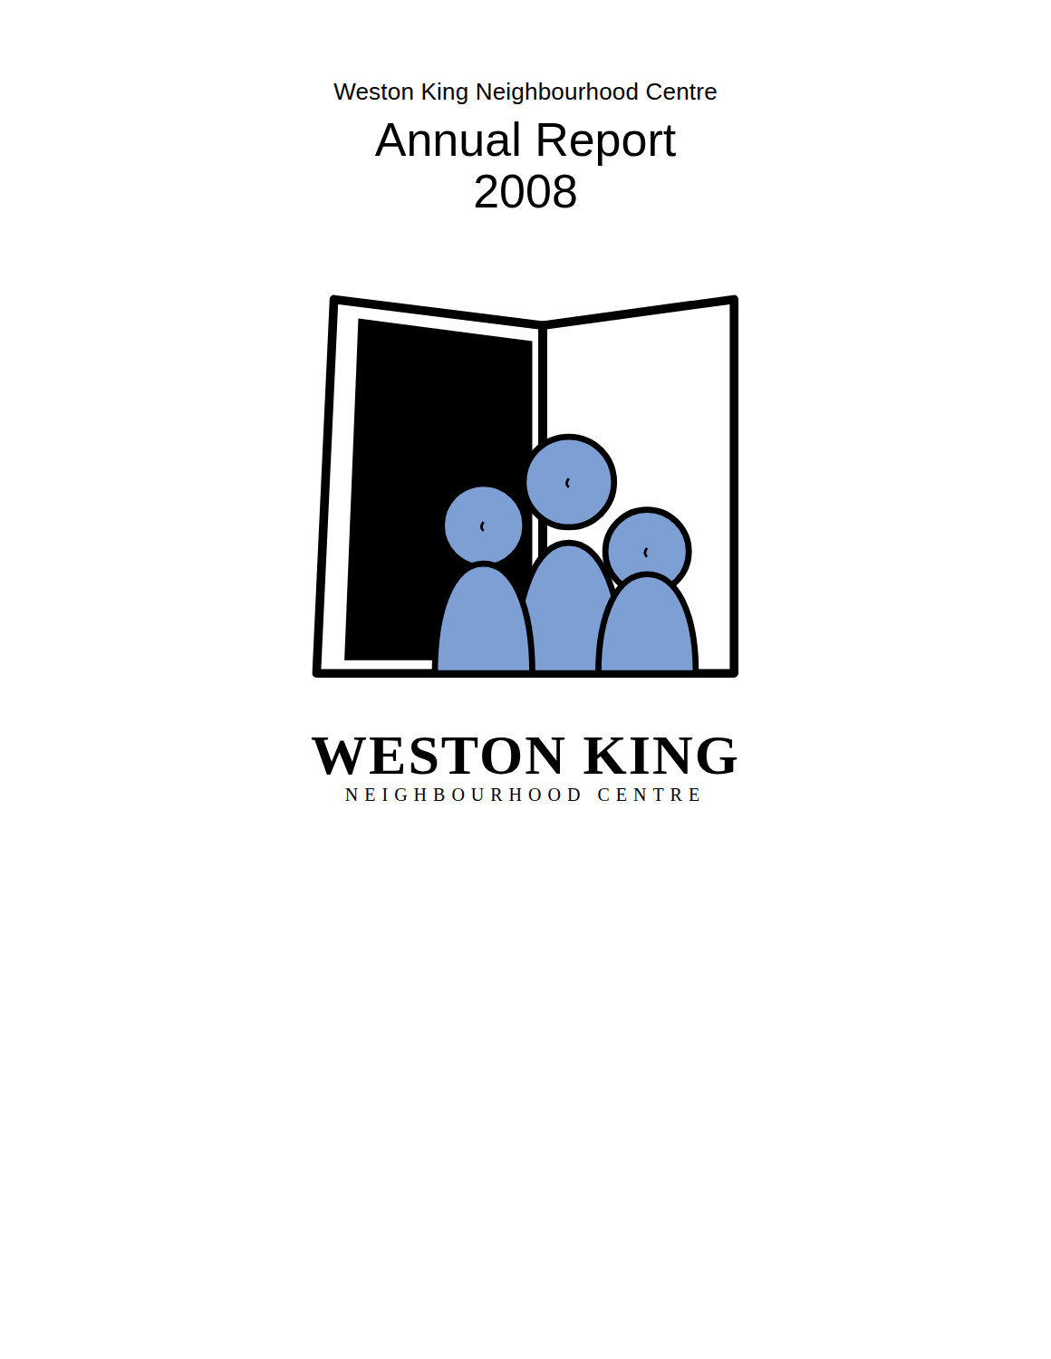Weston King Neighbourhood Centre
Annual Report 2008
Weston King Neighbourhood Centre logo An open door drawn in black outline with a dark panel on the left, and three simplified blue human figures standing in the doorway.
WESTON KING
NEIGHBOURHOOD CENTRE